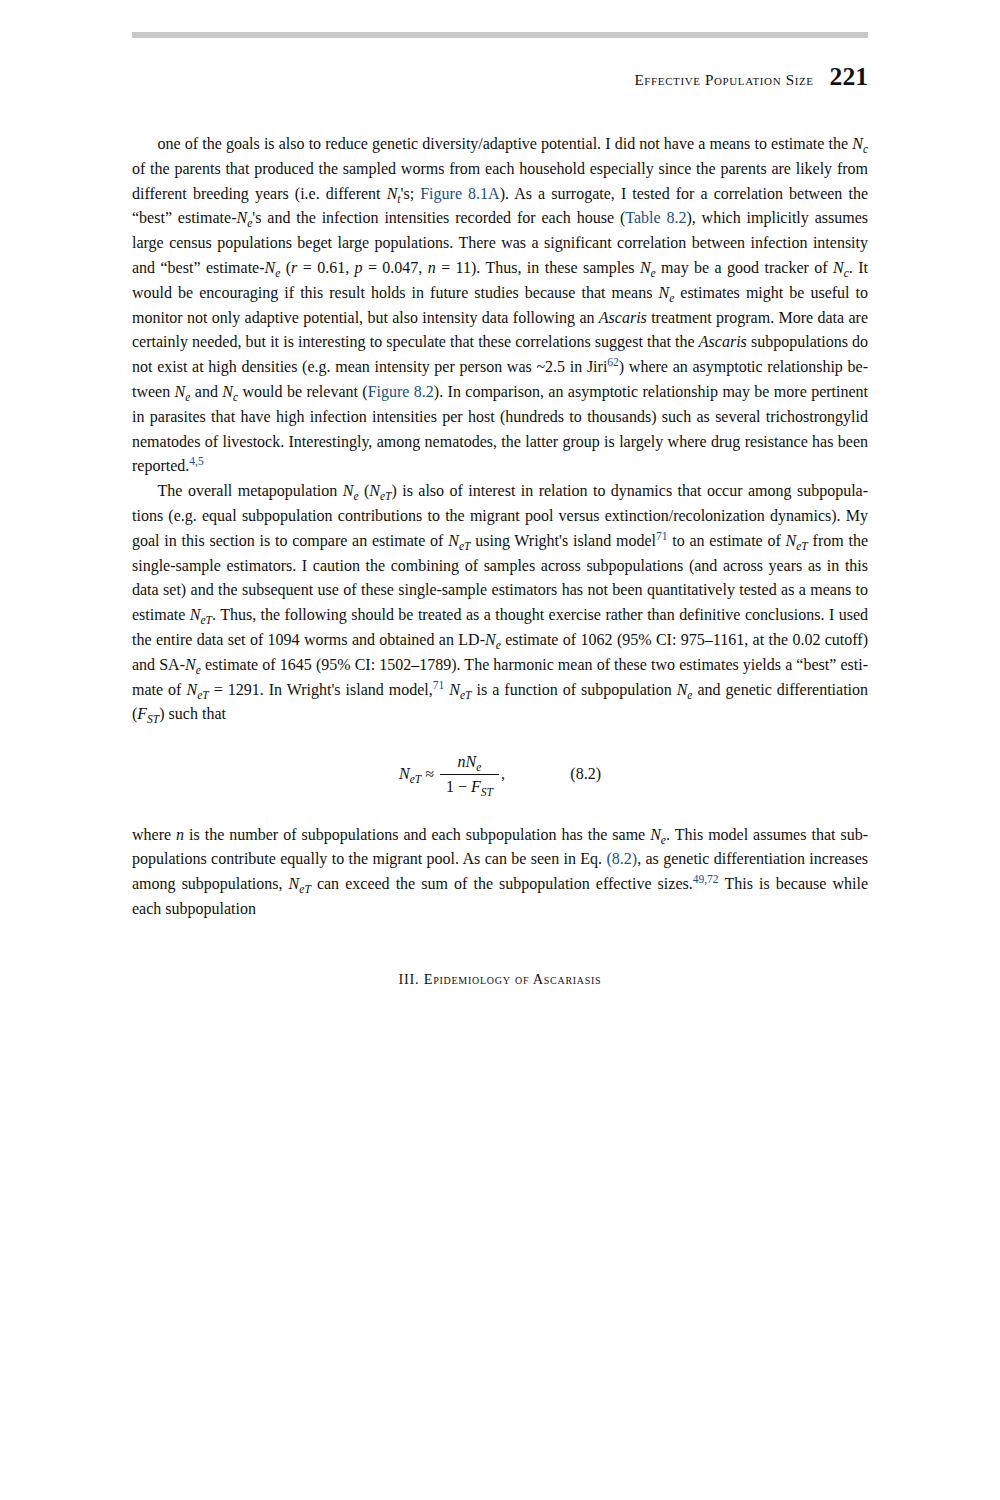Effective Population Size 221
one of the goals is also to reduce genetic diversity/adaptive potential. I did not have a means to estimate the Nc of the parents that produced the sampled worms from each household especially since the parents are likely from different breeding years (i.e. different Nt's; Figure 8.1A). As a surrogate, I tested for a correlation between the “best” estimate-Ne's and the infection intensities recorded for each house (Table 8.2), which implicitly assumes large census populations beget large populations. There was a significant correlation between infection intensity and “best” estimate-Ne (r = 0.61, p = 0.047, n = 11). Thus, in these samples Ne may be a good tracker of Nc. It would be encouraging if this result holds in future studies because that means Ne estimates might be useful to monitor not only adaptive potential, but also intensity data following an Ascaris treatment program. More data are certainly needed, but it is interesting to speculate that these correlations suggest that the Ascaris subpopulations do not exist at high densities (e.g. mean intensity per person was ~2.5 in Jiri62) where an asymptotic relationship between Ne and Nc would be relevant (Figure 8.2). In comparison, an asymptotic relationship may be more pertinent in parasites that have high infection intensities per host (hundreds to thousands) such as several trichostrongylid nematodes of livestock. Interestingly, among nematodes, the latter group is largely where drug resistance has been reported.4,5
The overall metapopulation Ne (NeT) is also of interest in relation to dynamics that occur among subpopulations (e.g. equal subpopulation contributions to the migrant pool versus extinction/recolonization dynamics). My goal in this section is to compare an estimate of NeT using Wright's island model71 to an estimate of NeT from the single-sample estimators. I caution the combining of samples across subpopulations (and across years as in this data set) and the subsequent use of these single-sample estimators has not been quantitatively tested as a means to estimate NeT. Thus, the following should be treated as a thought exercise rather than definitive conclusions. I used the entire data set of 1094 worms and obtained an LD-Ne estimate of 1062 (95% CI: 975–1161, at the 0.02 cutoff) and SA-Ne estimate of 1645 (95% CI: 1502–1789). The harmonic mean of these two estimates yields a “best” estimate of NeT = 1291. In Wright's island model,71 NeT is a function of subpopulation Ne and genetic differentiation (FST) such that
NeT ≈ nNe 1 − FST ,
(8.2)
where n is the number of subpopulations and each subpopulation has the same Ne. This model assumes that subpopulations contribute equally to the migrant pool. As can be seen in Eq. (8.2), as genetic differentiation increases among subpopulations, NeT can exceed the sum of the subpopulation effective sizes.49,72 This is because while each subpopulation
III. Epidemiology of Ascariasis